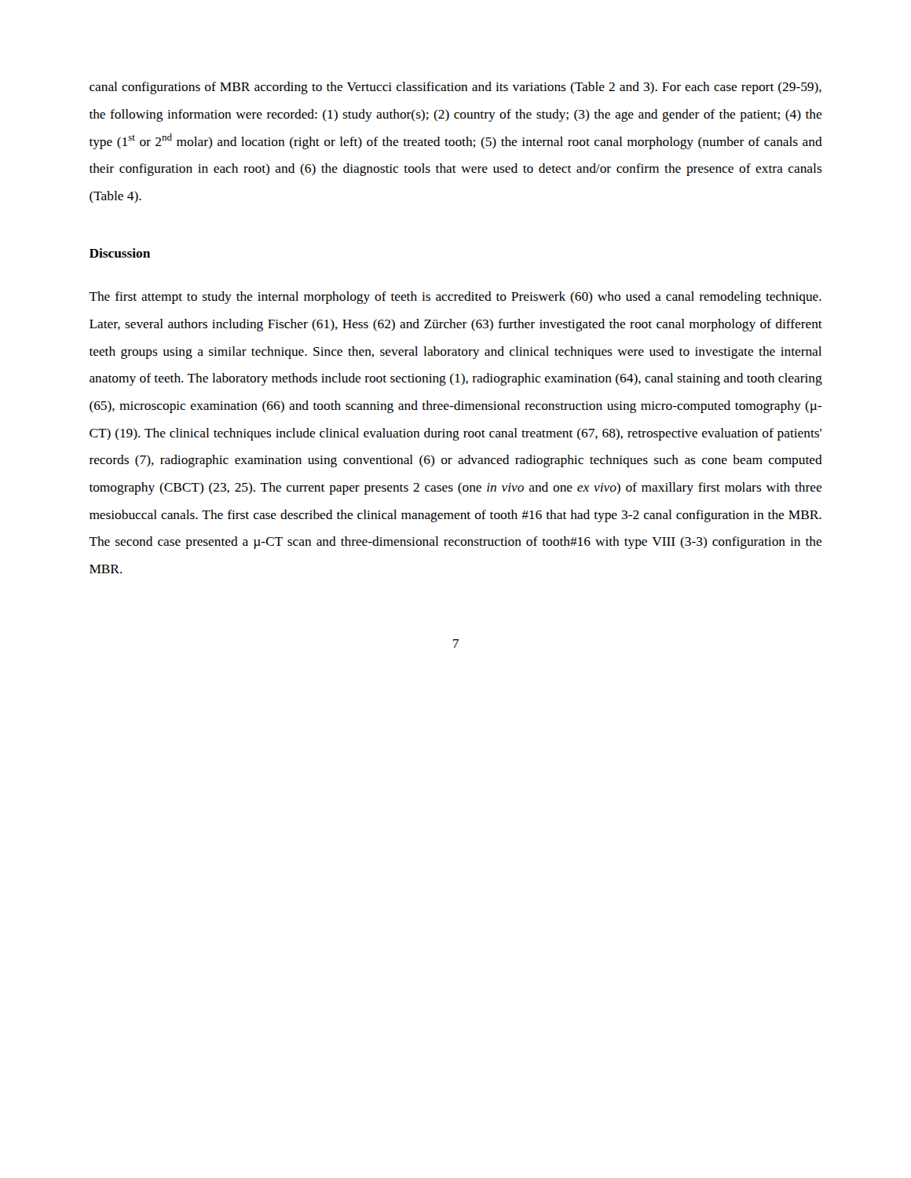canal configurations of MBR according to the Vertucci classification and its variations (Table 2 and 3). For each case report (29-59), the following information were recorded: (1) study author(s); (2) country of the study; (3) the age and gender of the patient; (4) the type (1st or 2nd molar) and location (right or left) of the treated tooth; (5) the internal root canal morphology (number of canals and their configuration in each root) and (6) the diagnostic tools that were used to detect and/or confirm the presence of extra canals (Table 4).
Discussion
The first attempt to study the internal morphology of teeth is accredited to Preiswerk (60) who used a canal remodeling technique. Later, several authors including Fischer (61), Hess (62) and Zürcher (63) further investigated the root canal morphology of different teeth groups using a similar technique. Since then, several laboratory and clinical techniques were used to investigate the internal anatomy of teeth. The laboratory methods include root sectioning (1), radiographic examination (64), canal staining and tooth clearing (65), microscopic examination (66) and tooth scanning and three-dimensional reconstruction using micro-computed tomography (µ-CT) (19). The clinical techniques include clinical evaluation during root canal treatment (67, 68), retrospective evaluation of patients' records (7), radiographic examination using conventional (6) or advanced radiographic techniques such as cone beam computed tomography (CBCT) (23, 25). The current paper presents 2 cases (one in vivo and one ex vivo) of maxillary first molars with three mesiobuccal canals. The first case described the clinical management of tooth #16 that had type 3-2 canal configuration in the MBR. The second case presented a µ-CT scan and three-dimensional reconstruction of tooth#16 with type VIII (3-3) configuration in the MBR.
7